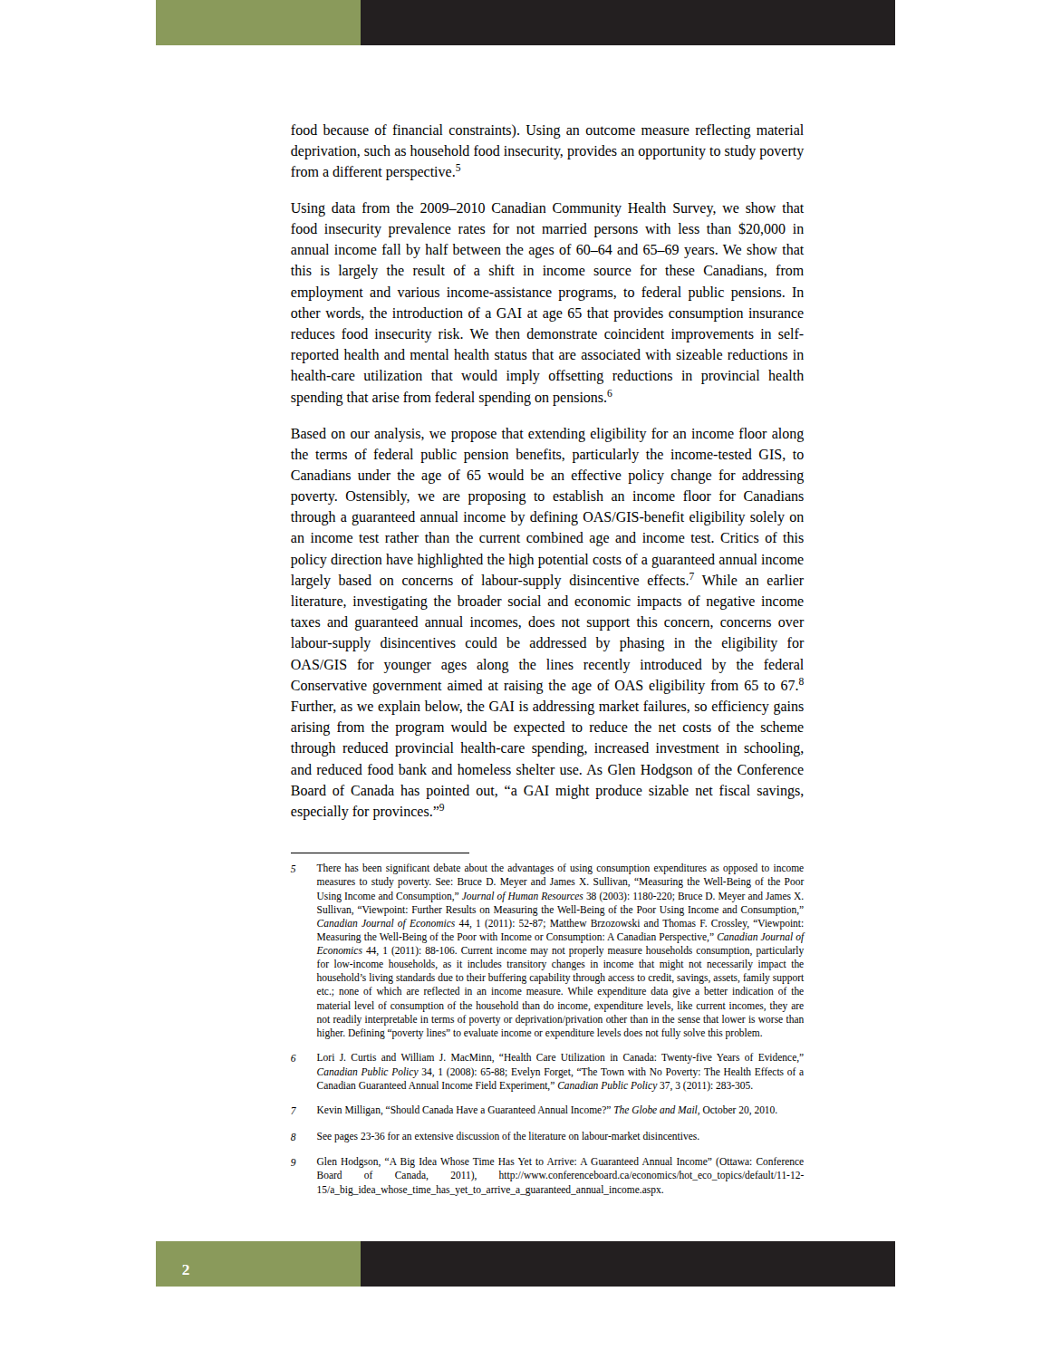food because of financial constraints). Using an outcome measure reflecting material deprivation, such as household food insecurity, provides an opportunity to study poverty from a different perspective.5
Using data from the 2009–2010 Canadian Community Health Survey, we show that food insecurity prevalence rates for not married persons with less than $20,000 in annual income fall by half between the ages of 60–64 and 65–69 years. We show that this is largely the result of a shift in income source for these Canadians, from employment and various income-assistance programs, to federal public pensions. In other words, the introduction of a GAI at age 65 that provides consumption insurance reduces food insecurity risk. We then demonstrate coincident improvements in self-reported health and mental health status that are associated with sizeable reductions in health-care utilization that would imply offsetting reductions in provincial health spending that arise from federal spending on pensions.6
Based on our analysis, we propose that extending eligibility for an income floor along the terms of federal public pension benefits, particularly the income-tested GIS, to Canadians under the age of 65 would be an effective policy change for addressing poverty. Ostensibly, we are proposing to establish an income floor for Canadians through a guaranteed annual income by defining OAS/GIS-benefit eligibility solely on an income test rather than the current combined age and income test. Critics of this policy direction have highlighted the high potential costs of a guaranteed annual income largely based on concerns of labour-supply disincentive effects.7 While an earlier literature, investigating the broader social and economic impacts of negative income taxes and guaranteed annual incomes, does not support this concern, concerns over labour-supply disincentives could be addressed by phasing in the eligibility for OAS/GIS for younger ages along the lines recently introduced by the federal Conservative government aimed at raising the age of OAS eligibility from 65 to 67.8 Further, as we explain below, the GAI is addressing market failures, so efficiency gains arising from the program would be expected to reduce the net costs of the scheme through reduced provincial health-care spending, increased investment in schooling, and reduced food bank and homeless shelter use. As Glen Hodgson of the Conference Board of Canada has pointed out, “a GAI might produce sizable net fiscal savings, especially for provinces.”9
5
There has been significant debate about the advantages of using consumption expenditures as opposed to income measures to study poverty. See: Bruce D. Meyer and James X. Sullivan, “Measuring the Well-Being of the Poor Using Income and Consumption,” Journal of Human Resources 38 (2003): 1180-220; Bruce D. Meyer and James X. Sullivan, “Viewpoint: Further Results on Measuring the Well-Being of the Poor Using Income and Consumption,” Canadian Journal of Economics 44, 1 (2011): 52-87; Matthew Brzozowski and Thomas F. Crossley, “Viewpoint: Measuring the Well-Being of the Poor with Income or Consumption: A Canadian Perspective,” Canadian Journal of Economics 44, 1 (2011): 88-106. Current income may not properly measure households consumption, particularly for low-income households, as it includes transitory changes in income that might not necessarily impact the household’s living standards due to their buffering capability through access to credit, savings, assets, family support etc.; none of which are reflected in an income measure. While expenditure data give a better indication of the material level of consumption of the household than do income, expenditure levels, like current incomes, they are not readily interpretable in terms of poverty or deprivation/privation other than in the sense that lower is worse than higher. Defining “poverty lines” to evaluate income or expenditure levels does not fully solve this problem.
6
Lori J. Curtis and William J. MacMinn, “Health Care Utilization in Canada: Twenty-five Years of Evidence,” Canadian Public Policy 34, 1 (2008): 65-88; Evelyn Forget, “The Town with No Poverty: The Health Effects of a Canadian Guaranteed Annual Income Field Experiment,” Canadian Public Policy 37, 3 (2011): 283-305.
7
Kevin Milligan, “Should Canada Have a Guaranteed Annual Income?” The Globe and Mail, October 20, 2010.
8
See pages 23-36 for an extensive discussion of the literature on labour-market disincentives.
9
Glen Hodgson, “A Big Idea Whose Time Has Yet to Arrive: A Guaranteed Annual Income” (Ottawa: Conference Board of Canada, 2011), http://www.conferenceboard.ca/economics/hot_eco_topics/default/11-12-15/a_big_idea_whose_time_has_yet_to_arrive_a_guaranteed_annual_income.aspx.
2